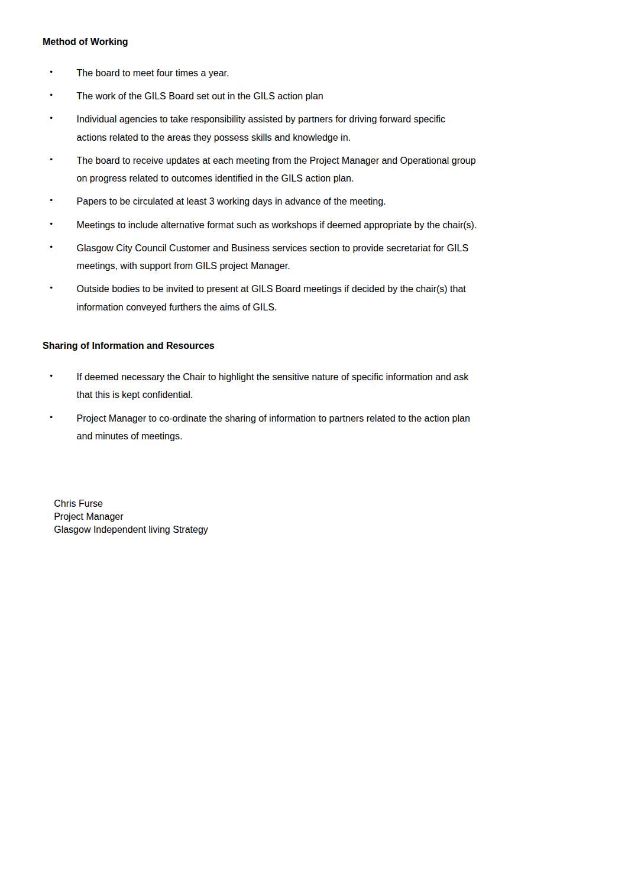Method of Working
The board to meet four times a year.
The work of the GILS Board set out in the GILS action plan
Individual agencies to take responsibility assisted by partners for driving forward specific actions related to the areas they possess skills and knowledge in.
The board to receive updates at each meeting from the Project Manager and Operational group on progress related to outcomes identified in the GILS action plan.
Papers to be circulated at least 3 working days in advance of the meeting.
Meetings to include alternative format such as workshops if deemed appropriate by the chair(s).
Glasgow City Council Customer and Business services section to provide secretariat for GILS meetings, with support from GILS project Manager.
Outside bodies to be invited to present at GILS Board meetings if decided by the chair(s) that information conveyed furthers the aims of GILS.
Sharing of Information and Resources
If deemed necessary the Chair to highlight the sensitive nature of specific information and ask that this is kept confidential.
Project Manager to co-ordinate the sharing of information to partners related to the action plan and minutes of meetings.
Chris Furse
Project Manager
Glasgow Independent living Strategy